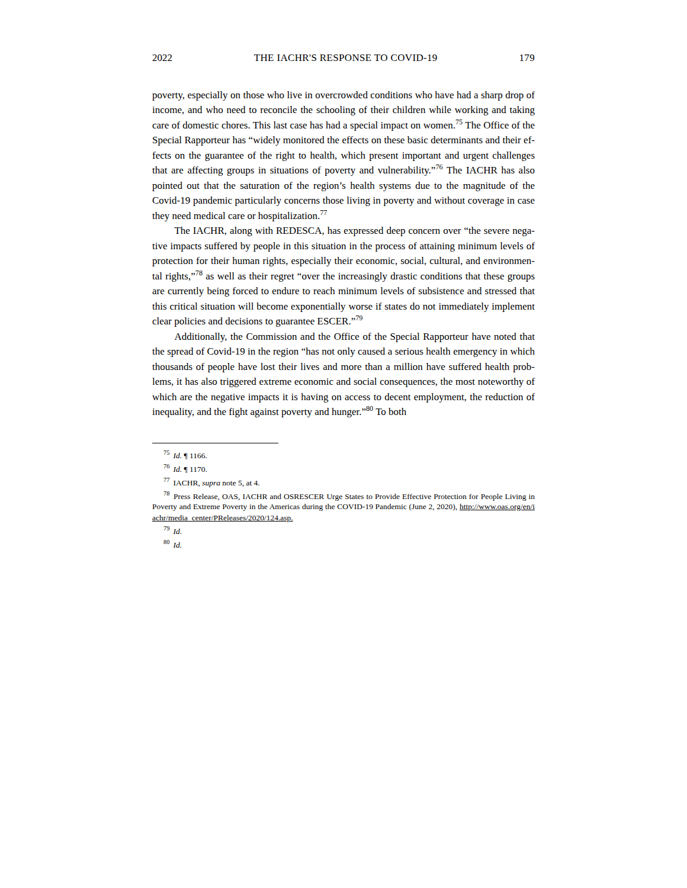2022 THE IACHR'S RESPONSE TO COVID-19 179
poverty, especially on those who live in overcrowded conditions who have had a sharp drop of income, and who need to reconcile the schooling of their children while working and taking care of domestic chores. This last case has had a special impact on women.75 The Office of the Special Rapporteur has “widely monitored the effects on these basic determinants and their effects on the guarantee of the right to health, which present important and urgent challenges that are affecting groups in situations of poverty and vulnerability.”76 The IACHR has also pointed out that the saturation of the region’s health systems due to the magnitude of the Covid-19 pandemic particularly concerns those living in poverty and without coverage in case they need medical care or hospitalization.77
The IACHR, along with REDESCA, has expressed deep concern over “the severe negative impacts suffered by people in this situation in the process of attaining minimum levels of protection for their human rights, especially their economic, social, cultural, and environmental rights,”78 as well as their regret “over the increasingly drastic conditions that these groups are currently being forced to endure to reach minimum levels of subsistence and stressed that this critical situation will become exponentially worse if states do not immediately implement clear policies and decisions to guarantee ESCER.”79
Additionally, the Commission and the Office of the Special Rapporteur have noted that the spread of Covid-19 in the region “has not only caused a serious health emergency in which thousands of people have lost their lives and more than a million have suffered health problems, it has also triggered extreme economic and social consequences, the most noteworthy of which are the negative impacts it is having on access to decent employment, the reduction of inequality, and the fight against poverty and hunger.”80 To both
75 Id. ¶ 1166.
76 Id. ¶ 1170.
77 IACHR, supra note 5, at 4.
78 Press Release, OAS, IACHR and OSRESCER Urge States to Provide Effective Protection for People Living in Poverty and Extreme Poverty in the Americas during the COVID-19 Pandemic (June 2, 2020), http://www.oas.org/en/iachr/media_center/PReleases/2020/124.asp.
79 Id.
80 Id.